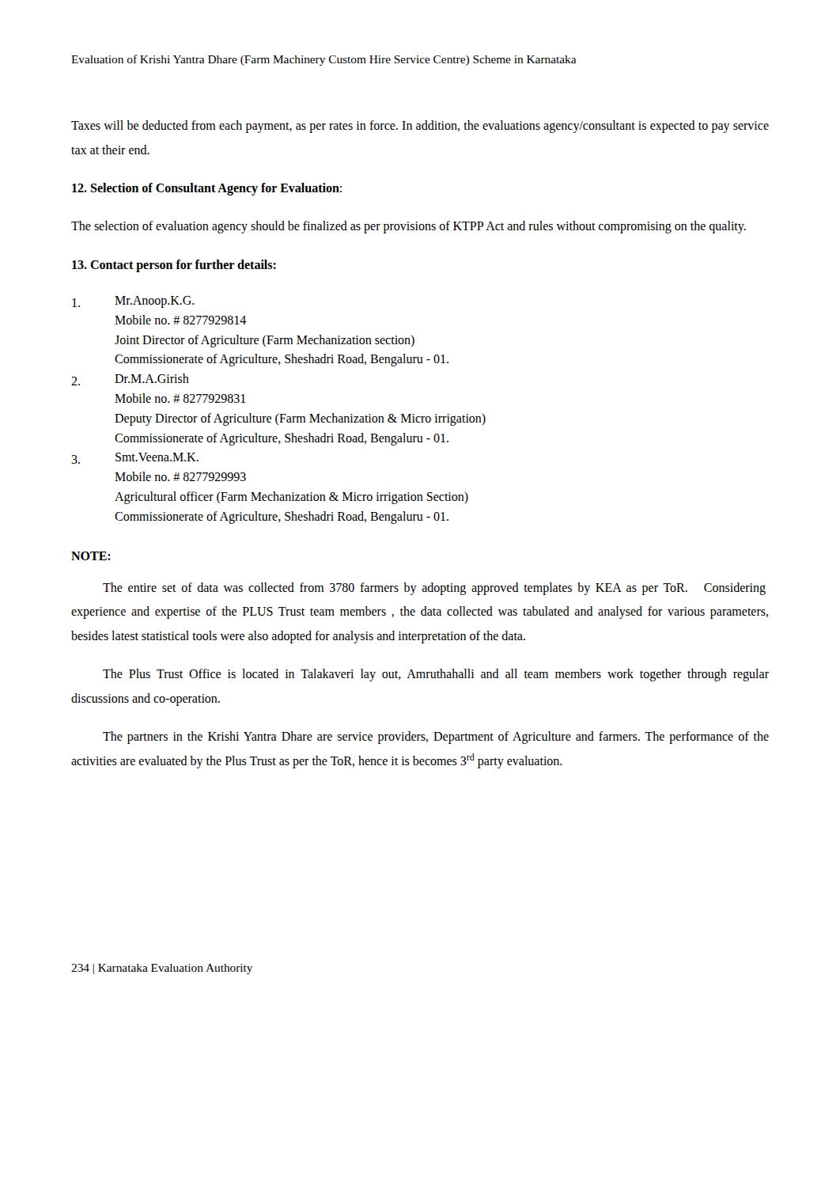Evaluation of Krishi Yantra Dhare (Farm Machinery Custom Hire Service Centre) Scheme in Karnataka
Taxes will be deducted from each payment, as per rates in force. In addition, the evaluations agency/consultant is expected to pay service tax at their end.
12. Selection of Consultant Agency for Evaluation:
The selection of evaluation agency should be finalized as per provisions of KTPP Act and rules without compromising on the quality.
13. Contact person for further details:
1.
Mr.Anoop.K.G.
Mobile no. # 8277929814
Joint Director of Agriculture (Farm Mechanization section)
Commissionerate of Agriculture, Sheshadri Road, Bengaluru - 01.
2.
Dr.M.A.Girish
Mobile no. # 8277929831
Deputy Director of Agriculture (Farm Mechanization & Micro irrigation)
Commissionerate of Agriculture, Sheshadri Road, Bengaluru - 01.
3.
Smt.Veena.M.K.
Mobile no. # 8277929993
Agricultural officer (Farm Mechanization & Micro irrigation Section)
Commissionerate of Agriculture, Sheshadri Road, Bengaluru - 01.
NOTE:
The entire set of data was collected from 3780 farmers by adopting approved templates by KEA as per ToR. Considering experience and expertise of the PLUS Trust team members , the data collected was tabulated and analysed for various parameters, besides latest statistical tools were also adopted for analysis and interpretation of the data.
The Plus Trust Office is located in Talakaveri lay out, Amruthahalli and all team members work together through regular discussions and co-operation.
The partners in the Krishi Yantra Dhare are service providers, Department of Agriculture and farmers. The performance of the activities are evaluated by the Plus Trust as per the ToR, hence it is becomes 3rd party evaluation.
234 | Karnataka Evaluation Authority